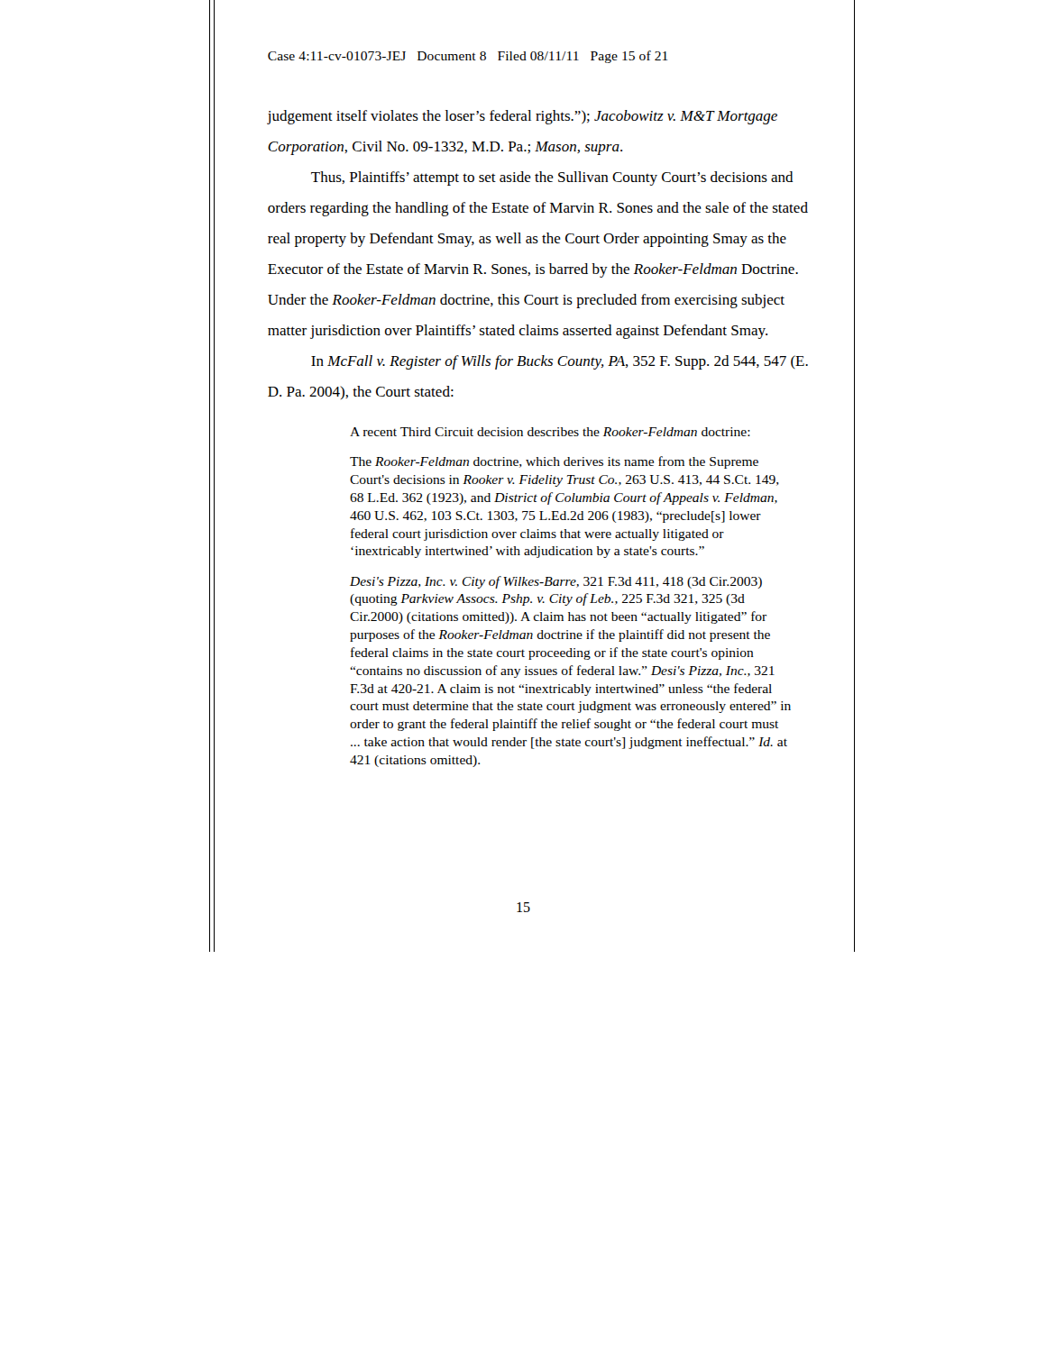Case 4:11-cv-01073-JEJ Document 8 Filed 08/11/11 Page 15 of 21
judgement itself violates the loser’s federal rights.”); Jacobowitz v. M&T Mortgage Corporation, Civil No. 09-1332, M.D. Pa.; Mason, supra.
Thus, Plaintiffs’ attempt to set aside the Sullivan County Court’s decisions and orders regarding the handling of the Estate of Marvin R. Sones and the sale of the stated real property by Defendant Smay, as well as the Court Order appointing Smay as the Executor of the Estate of Marvin R. Sones, is barred by the Rooker-Feldman Doctrine. Under the Rooker-Feldman doctrine, this Court is precluded from exercising subject matter jurisdiction over Plaintiffs’ stated claims asserted against Defendant Smay.
In McFall v. Register of Wills for Bucks County, PA, 352 F. Supp. 2d 544, 547 (E. D. Pa. 2004), the Court stated:
A recent Third Circuit decision describes the Rooker-Feldman doctrine:
The Rooker-Feldman doctrine, which derives its name from the Supreme Court's decisions in Rooker v. Fidelity Trust Co., 263 U.S. 413, 44 S.Ct. 149, 68 L.Ed. 362 (1923), and District of Columbia Court of Appeals v. Feldman, 460 U.S. 462, 103 S.Ct. 1303, 75 L.Ed.2d 206 (1983), “preclude[s] lower federal court jurisdiction over claims that were actually litigated or ‘inextricably intertwined’ with adjudication by a state's courts.”
Desi's Pizza, Inc. v. City of Wilkes-Barre, 321 F.3d 411, 418 (3d Cir.2003) (quoting Parkview Assocs. Pshp. v. City of Leb., 225 F.3d 321, 325 (3d Cir.2000) (citations omitted)). A claim has not been “actually litigated” for purposes of the Rooker-Feldman doctrine if the plaintiff did not present the federal claims in the state court proceeding or if the state court's opinion “contains no discussion of any issues of federal law.” Desi's Pizza, Inc., 321 F.3d at 420-21. A claim is not “inextricably intertwined” unless “the federal court must determine that the state court judgment was erroneously entered” in order to grant the federal plaintiff the relief sought or “the federal court must ... take action that would render [the state court's] judgment ineffectual.” Id. at 421 (citations omitted).
15